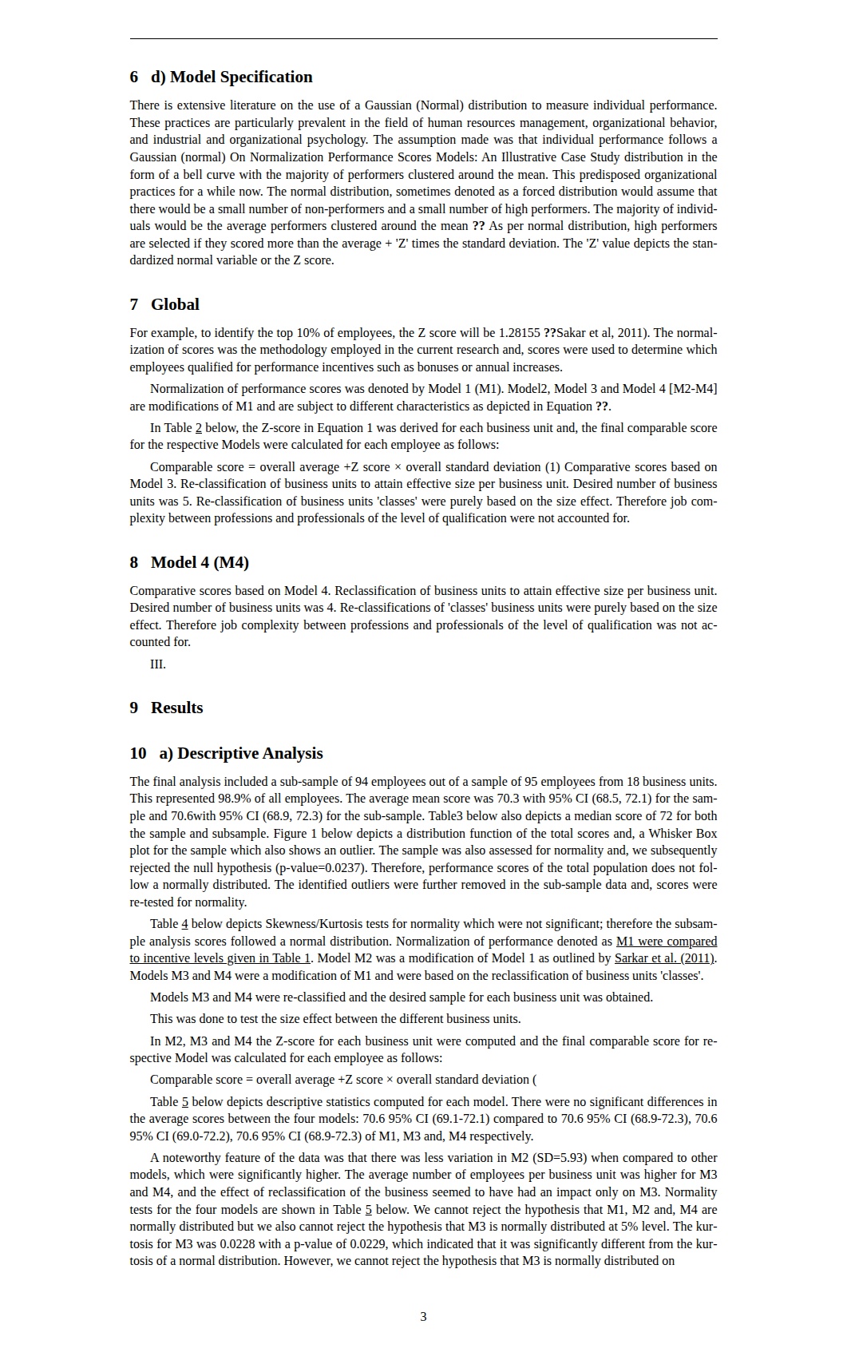6 d) Model Specification
There is extensive literature on the use of a Gaussian (Normal) distribution to measure individual performance. These practices are particularly prevalent in the field of human resources management, organizational behavior, and industrial and organizational psychology. The assumption made was that individual performance follows a Gaussian (normal) On Normalization Performance Scores Models: An Illustrative Case Study distribution in the form of a bell curve with the majority of performers clustered around the mean. This predisposed organizational practices for a while now. The normal distribution, sometimes denoted as a forced distribution would assume that there would be a small number of non-performers and a small number of high performers. The majority of individuals would be the average performers clustered around the mean ?? As per normal distribution, high performers are selected if they scored more than the average + 'Z' times the standard deviation. The 'Z' value depicts the standardized normal variable or the Z score.
7 Global
For example, to identify the top 10% of employees, the Z score will be 1.28155 ??Sakar et al, 2011). The normalization of scores was the methodology employed in the current research and, scores were used to determine which employees qualified for performance incentives such as bonuses or annual increases.
Normalization of performance scores was denoted by Model 1 (M1). Model2, Model 3 and Model 4 [M2-M4] are modifications of M1 and are subject to different characteristics as depicted in Equation ??.
In Table 2 below, the Z-score in Equation 1 was derived for each business unit and, the final comparable score for the respective Models were calculated for each employee as follows:
Comparable score = overall average +Z score × overall standard deviation (1) Comparative scores based on Model 3. Re-classification of business units to attain effective size per business unit. Desired number of business units was 5. Re-classification of business units 'classes' were purely based on the size effect. Therefore job complexity between professions and professionals of the level of qualification were not accounted for.
8 Model 4 (M4)
Comparative scores based on Model 4. Reclassification of business units to attain effective size per business unit. Desired number of business units was 4. Re-classifications of 'classes' business units were purely based on the size effect. Therefore job complexity between professions and professionals of the level of qualification was not accounted for.
III.
9 Results
10 a) Descriptive Analysis
The final analysis included a sub-sample of 94 employees out of a sample of 95 employees from 18 business units. This represented 98.9% of all employees. The average mean score was 70.3 with 95% CI (68.5, 72.1) for the sample and 70.6with 95% CI (68.9, 72.3) for the sub-sample. Table3 below also depicts a median score of 72 for both the sample and subsample. Figure 1 below depicts a distribution function of the total scores and, a Whisker Box plot for the sample which also shows an outlier. The sample was also assessed for normality and, we subsequently rejected the null hypothesis (p-value=0.0237). Therefore, performance scores of the total population does not follow a normally distributed. The identified outliers were further removed in the sub-sample data and, scores were re-tested for normality.
Table 4 below depicts Skewness/Kurtosis tests for normality which were not significant; therefore the subsample analysis scores followed a normal distribution. Normalization of performance denoted as M1 were compared to incentive levels given in Table 1. Model M2 was a modification of Model 1 as outlined by Sarkar et al. (2011). Models M3 and M4 were a modification of M1 and were based on the reclassification of business units 'classes'.
Models M3 and M4 were re-classified and the desired sample for each business unit was obtained.
This was done to test the size effect between the different business units.
In M2, M3 and M4 the Z-score for each business unit were computed and the final comparable score for respective Model was calculated for each employee as follows:
Comparable score = overall average +Z score × overall standard deviation (
Table 5 below depicts descriptive statistics computed for each model. There were no significant differences in the average scores between the four models: 70.6 95% CI (69.1-72.1) compared to 70.6 95% CI (68.9-72.3), 70.6 95% CI (69.0-72.2), 70.6 95% CI (68.9-72.3) of M1, M3 and, M4 respectively.
A noteworthy feature of the data was that there was less variation in M2 (SD=5.93) when compared to other models, which were significantly higher. The average number of employees per business unit was higher for M3 and M4, and the effect of reclassification of the business seemed to have had an impact only on M3. Normality tests for the four models are shown in Table 5 below. We cannot reject the hypothesis that M1, M2 and, M4 are normally distributed but we also cannot reject the hypothesis that M3 is normally distributed at 5% level. The kurtosis for M3 was 0.0228 with a p-value of 0.0229, which indicated that it was significantly different from the kurtosis of a normal distribution. However, we cannot reject the hypothesis that M3 is normally distributed on
3